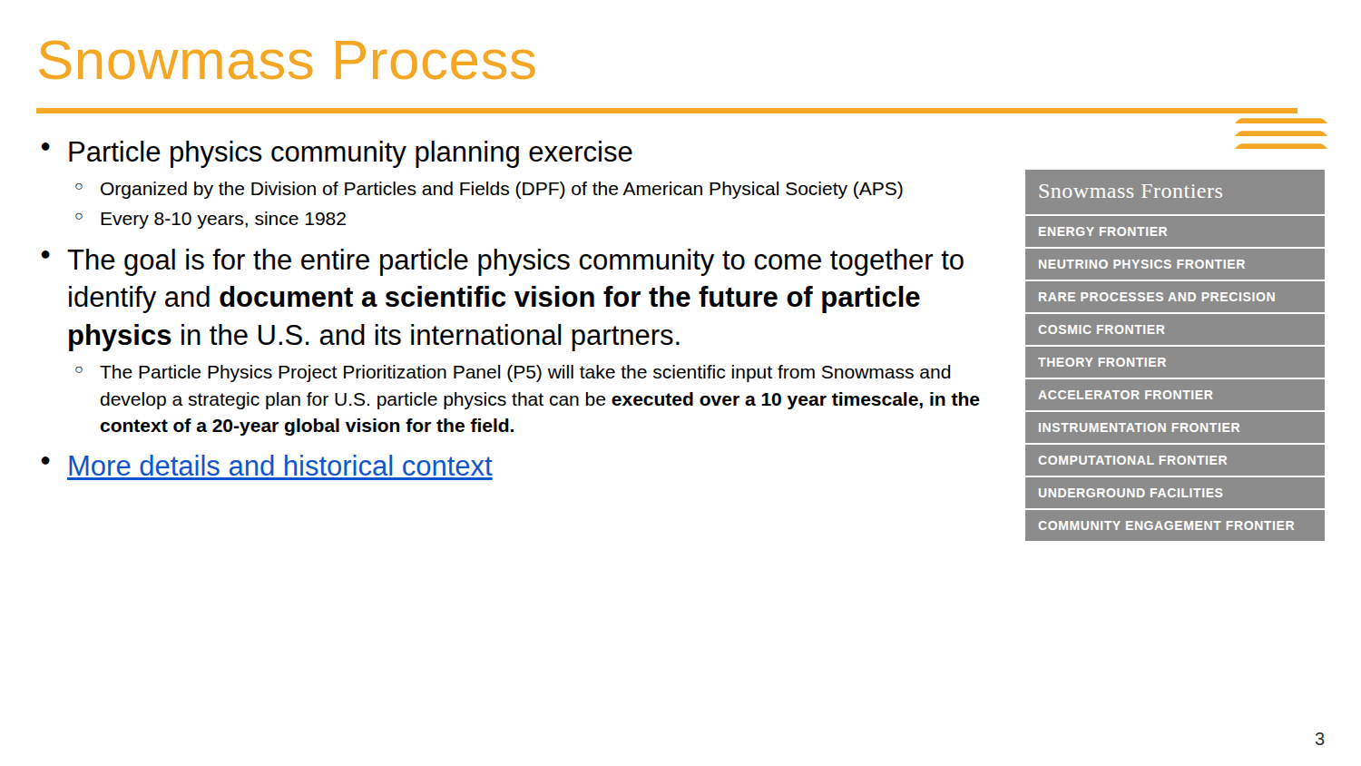Snowmass Process
Particle physics community planning exercise
Organized by the Division of Particles and Fields (DPF) of the American Physical Society (APS)
Every 8-10 years, since 1982
The goal is for the entire particle physics community to come together to identify and document a scientific vision for the future of particle physics in the U.S. and its international partners.
The Particle Physics Project Prioritization Panel (P5) will take the scientific input from Snowmass and develop a strategic plan for U.S. particle physics that can be executed over a 10 year timescale, in the context of a 20-year global vision for the field.
More details and historical context
Snowmass Frontiers
ENERGY FRONTIER
NEUTRINO PHYSICS FRONTIER
RARE PROCESSES AND PRECISION
COSMIC FRONTIER
THEORY FRONTIER
ACCELERATOR FRONTIER
INSTRUMENTATION FRONTIER
COMPUTATIONAL FRONTIER
UNDERGROUND FACILITIES
COMMUNITY ENGAGEMENT FRONTIER
3